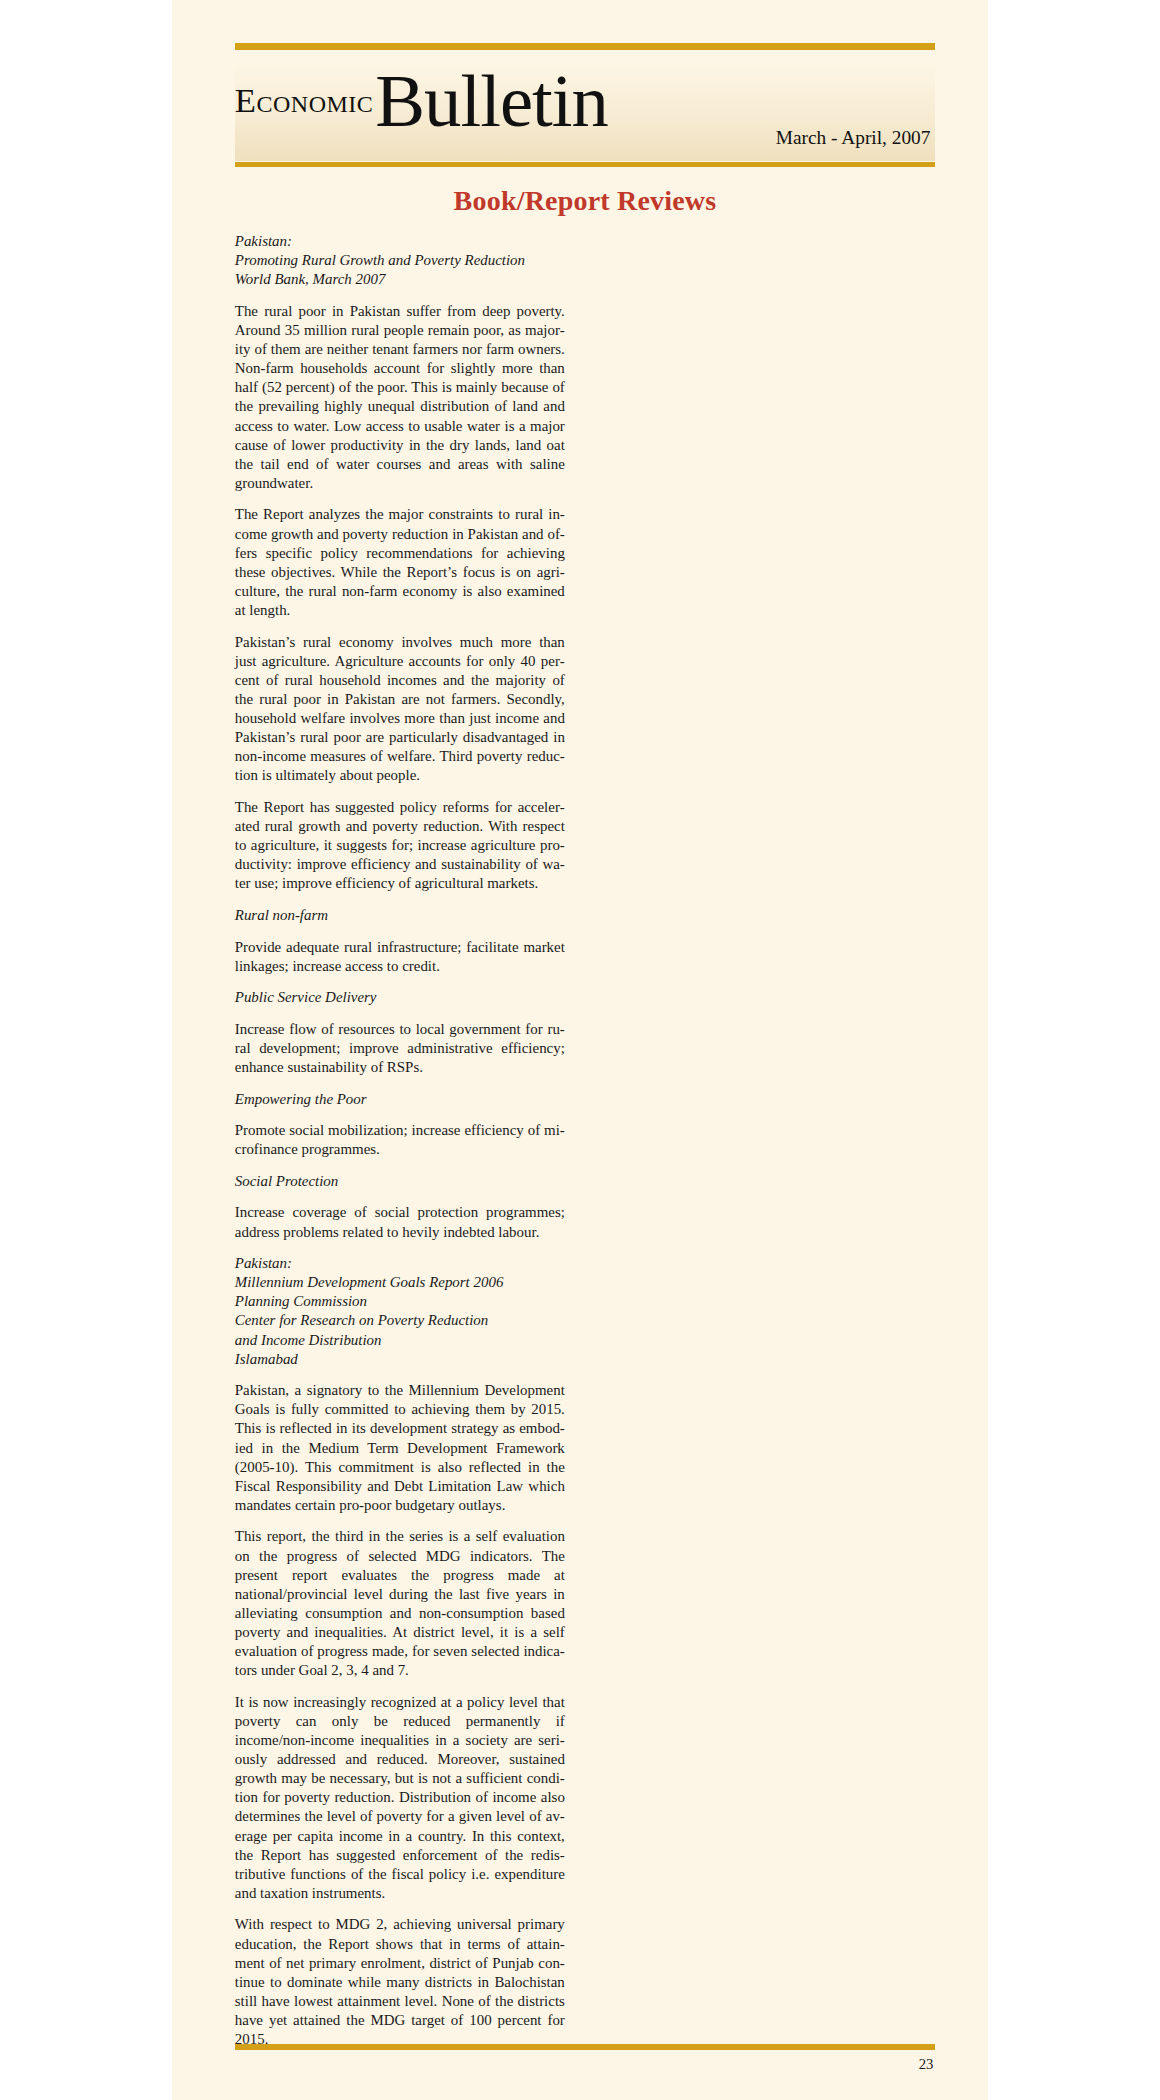Economic Bulletin
March - April, 2007
Book/Report Reviews
Pakistan:
Promoting Rural Growth and Poverty Reduction
World Bank, March 2007
The rural poor in Pakistan suffer from deep poverty. Around 35 million rural people remain poor, as majority of them are neither tenant farmers nor farm owners. Non-farm households account for slightly more than half (52 percent) of the poor. This is mainly because of the prevailing highly unequal distribution of land and access to water. Low access to usable water is a major cause of lower productivity in the dry lands, land oat the tail end of water courses and areas with saline groundwater.
The Report analyzes the major constraints to rural income growth and poverty reduction in Pakistan and offers specific policy recommendations for achieving these objectives. While the Report’s focus is on agriculture, the rural non-farm economy is also examined at length.
Pakistan’s rural economy involves much more than just agriculture. Agriculture accounts for only 40 percent of rural household incomes and the majority of the rural poor in Pakistan are not farmers. Secondly, household welfare involves more than just income and Pakistan’s rural poor are particularly disadvantaged in non-income measures of welfare. Third poverty reduction is ultimately about people.
The Report has suggested policy reforms for accelerated rural growth and poverty reduction. With respect to agriculture, it suggests for; increase agriculture productivity: improve efficiency and sustainability of water use; improve efficiency of agricultural markets.
Rural non-farm
Provide adequate rural infrastructure; facilitate market linkages; increase access to credit.
Public Service Delivery
Increase flow of resources to local government for rural development; improve administrative efficiency; enhance sustainability of RSPs.
Empowering the Poor
Promote social mobilization; increase efficiency of microfinance programmes.
Social Protection
Increase coverage of social protection programmes; address problems related to hevily indebted labour.
Pakistan:
Millennium Development Goals Report 2006
Planning Commission
Center for Research on Poverty Reduction
and Income Distribution
Islamabad
Pakistan, a signatory to the Millennium Development Goals is fully committed to achieving them by 2015. This is reflected in its development strategy as embodied in the Medium Term Development Framework (2005-10). This commitment is also reflected in the Fiscal Responsibility and Debt Limitation Law which mandates certain pro-poor budgetary outlays.
This report, the third in the series is a self evaluation on the progress of selected MDG indicators. The present report evaluates the progress made at national/provincial level during the last five years in alleviating consumption and non-consumption based poverty and inequalities. At district level, it is a self evaluation of progress made, for seven selected indicators under Goal 2, 3, 4 and 7.
It is now increasingly recognized at a policy level that poverty can only be reduced permanently if income/non-income inequalities in a society are seriously addressed and reduced. Moreover, sustained growth may be necessary, but is not a sufficient condition for poverty reduction. Distribution of income also determines the level of poverty for a given level of average per capita income in a country. In this context, the Report has suggested enforcement of the redistributive functions of the fiscal policy i.e. expenditure and taxation instruments.
With respect to MDG 2, achieving universal primary education, the Report shows that in terms of attainment of net primary enrolment, district of Punjab continue to dominate while many districts in Balochistan still have lowest attainment level. None of the districts have yet attained the MDG target of 100 percent for 2015.
23